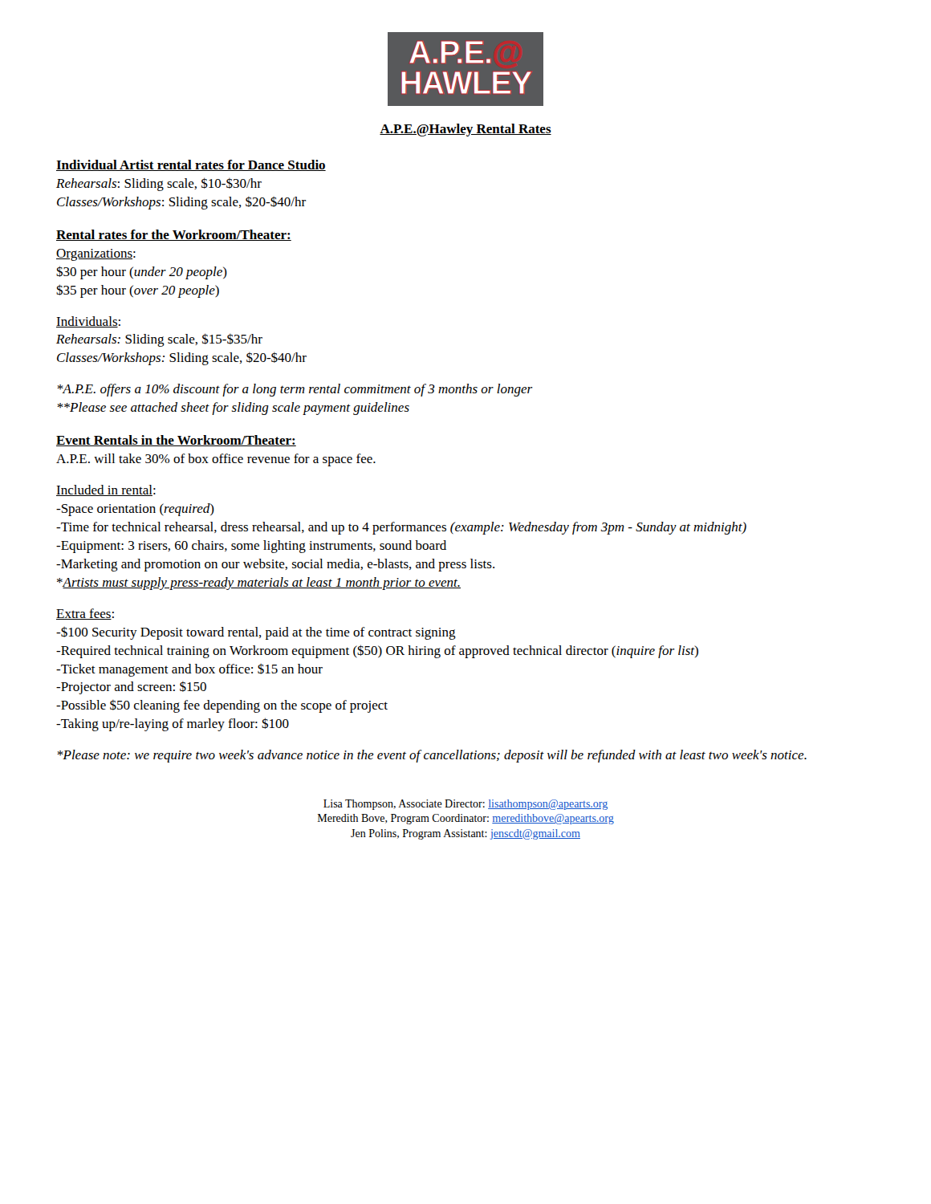A.P.E.@
HAWLEY
A.P.E.@Hawley Rental Rates
Individual Artist rental rates for Dance Studio
Rehearsals: Sliding scale, $10-$30/hr
Classes/Workshops: Sliding scale, $20-$40/hr
Rental rates for the Workroom/Theater:
Organizations:
$30 per hour (under 20 people)
$35 per hour (over 20 people)
Individuals:
Rehearsals: Sliding scale, $15-$35/hr
Classes/Workshops: Sliding scale, $20-$40/hr
*A.P.E. offers a 10% discount for a long term rental commitment of 3 months or longer
**Please see attached sheet for sliding scale payment guidelines
Event Rentals in the Workroom/Theater:
A.P.E. will take 30% of box office revenue for a space fee.
Included in rental:
-Space orientation (required)
-Time for technical rehearsal, dress rehearsal, and up to 4 performances (example: Wednesday from 3pm - Sunday at midnight)
-Equipment: 3 risers, 60 chairs, some lighting instruments, sound board
-Marketing and promotion on our website, social media, e-blasts, and press lists.
*Artists must supply press-ready materials at least 1 month prior to event.
Extra fees:
-$100 Security Deposit toward rental, paid at the time of contract signing
-Required technical training on Workroom equipment ($50) OR hiring of approved technical director (inquire for list)
-Ticket management and box office: $15 an hour
-Projector and screen: $150
-Possible $50 cleaning fee depending on the scope of project
-Taking up/re-laying of marley floor: $100
*Please note: we require two week's advance notice in the event of cancellations; deposit will be refunded with at least two week's notice.
Lisa Thompson, Associate Director: lisathompson@apearts.org
Meredith Bove, Program Coordinator: meredithbove@apearts.org
Jen Polins, Program Assistant: jenscdt@gmail.com